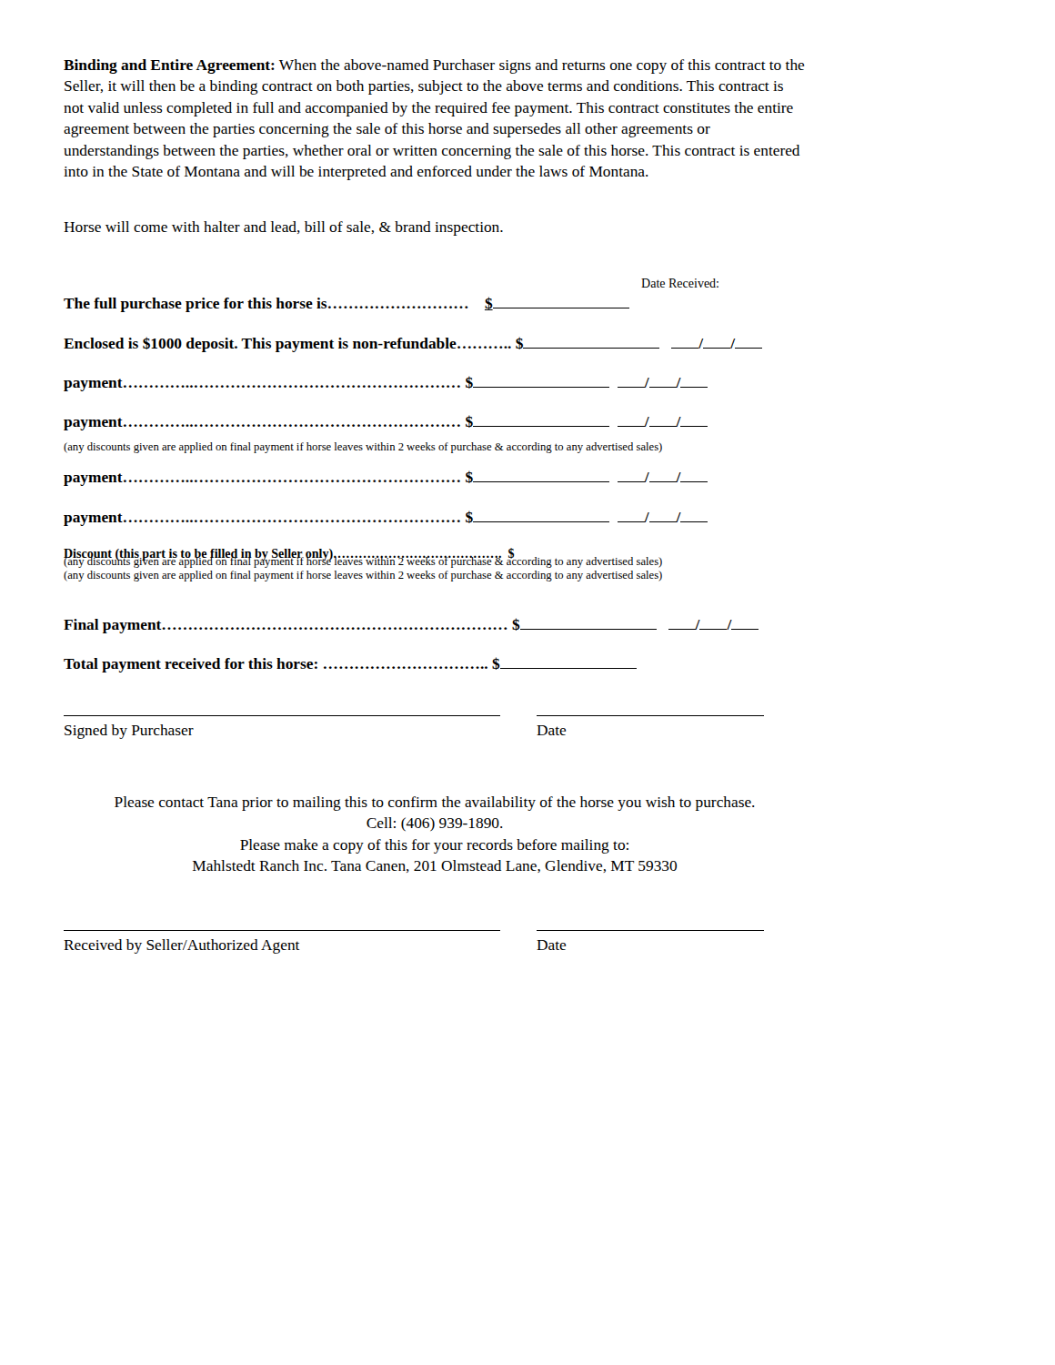Binding and Entire Agreement: When the above-named Purchaser signs and returns one copy of this contract to the Seller, it will then be a binding contract on both parties, subject to the above terms and conditions. This contract is not valid unless completed in full and accompanied by the required fee payment. This contract constitutes the entire agreement between the parties concerning the sale of this horse and supersedes all other agreements or understandings between the parties, whether oral or written concerning the sale of this horse. This contract is entered into in the State of Montana and will be interpreted and enforced under the laws of Montana.
Horse will come with halter and lead, bill of sale, & brand inspection.
Date Received:
The full purchase price for this horse is……………………… $
Enclosed is $1000 deposit. This payment is non-refundable……….. $ / /
payment…………..…………………………………………… $ / /
payment…………..…………………………………………… $ / /
(any discounts given are applied on final payment if horse leaves within 2 weeks of purchase & according to any advertised sales)
payment…………..…………………………………………… $ / /
payment…………..…………………………………………… $ / /
Discount (this part is to be filled in by Seller only)…………………………………. $
(any discounts given are applied on final payment if horse leaves within 2 weeks of purchase & according to any advertised sales)
(any discounts given are applied on final payment if horse leaves within 2 weeks of purchase & according to any advertised sales)
Final payment………………………………………………………… $ / /
Total payment received for this horse: ………………………….. $
Signed by Purchaser
Date
Please contact Tana prior to mailing this to confirm the availability of the horse you wish to purchase.
Cell: (406) 939-1890.
Please make a copy of this for your records before mailing to:
Mahlstedt Ranch Inc. Tana Canen, 201 Olmstead Lane, Glendive, MT 59330
Received by Seller/Authorized Agent
Date